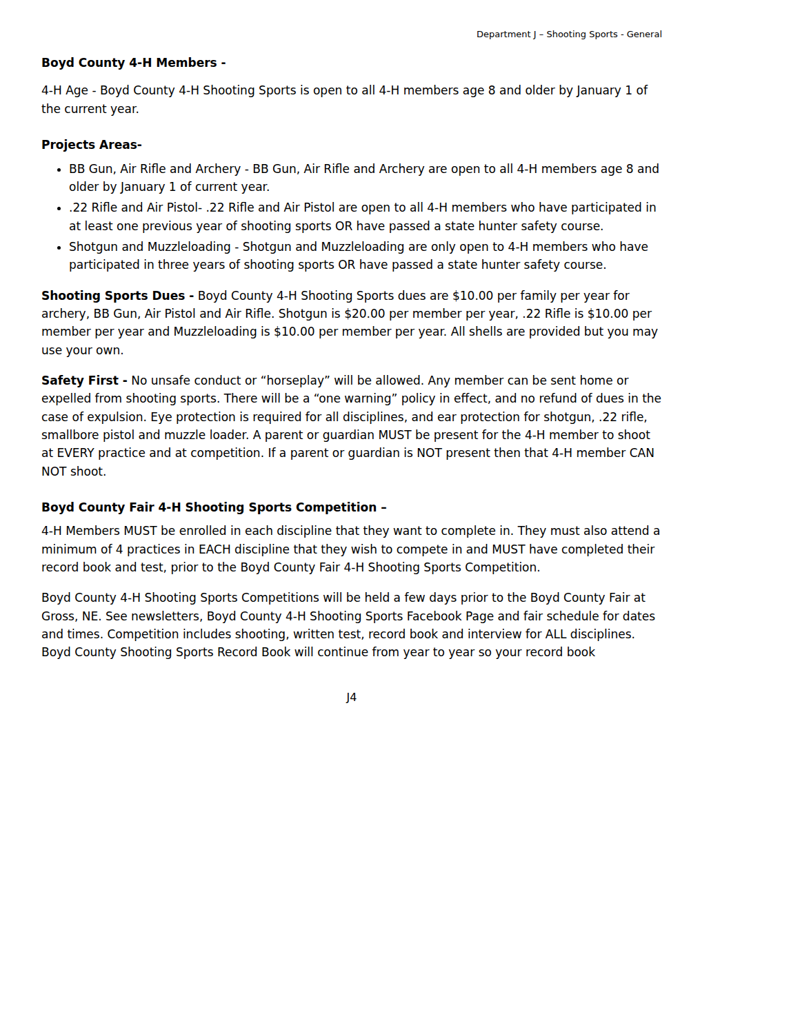Department J – Shooting Sports - General
Boyd County 4-H Members -
4-H Age - Boyd County 4-H Shooting Sports is open to all 4-H members age 8 and older by January 1 of the current year.
Projects Areas-
BB Gun, Air Rifle and Archery - BB Gun, Air Rifle and Archery are open to all 4-H members age 8 and older by January 1 of current year.
.22 Rifle and Air Pistol- .22 Rifle and Air Pistol are open to all 4-H members who have participated in at least one previous year of shooting sports OR have passed a state hunter safety course.
Shotgun and Muzzleloading - Shotgun and Muzzleloading are only open to 4-H members who have participated in three years of shooting sports OR have passed a state hunter safety course.
Shooting Sports Dues - Boyd County 4-H Shooting Sports dues are $10.00 per family per year for archery, BB Gun, Air Pistol and Air Rifle. Shotgun is $20.00 per member per year, .22 Rifle is $10.00 per member per year and Muzzleloading is $10.00 per member per year. All shells are provided but you may use your own.
Safety First - No unsafe conduct or “horseplay” will be allowed. Any member can be sent home or expelled from shooting sports. There will be a “one warning” policy in effect, and no refund of dues in the case of expulsion. Eye protection is required for all disciplines, and ear protection for shotgun, .22 rifle, smallbore pistol and muzzle loader. A parent or guardian MUST be present for the 4-H member to shoot at EVERY practice and at competition. If a parent or guardian is NOT present then that 4-H member CAN NOT shoot.
Boyd County Fair 4-H Shooting Sports Competition –
4-H Members MUST be enrolled in each discipline that they want to complete in. They must also attend a minimum of 4 practices in EACH discipline that they wish to compete in and MUST have completed their record book and test, prior to the Boyd County Fair 4-H Shooting Sports Competition.
Boyd County 4-H Shooting Sports Competitions will be held a few days prior to the Boyd County Fair at Gross, NE. See newsletters, Boyd County 4-H Shooting Sports Facebook Page and fair schedule for dates and times. Competition includes shooting, written test, record book and interview for ALL disciplines. Boyd County Shooting Sports Record Book will continue from year to year so your record book
J4